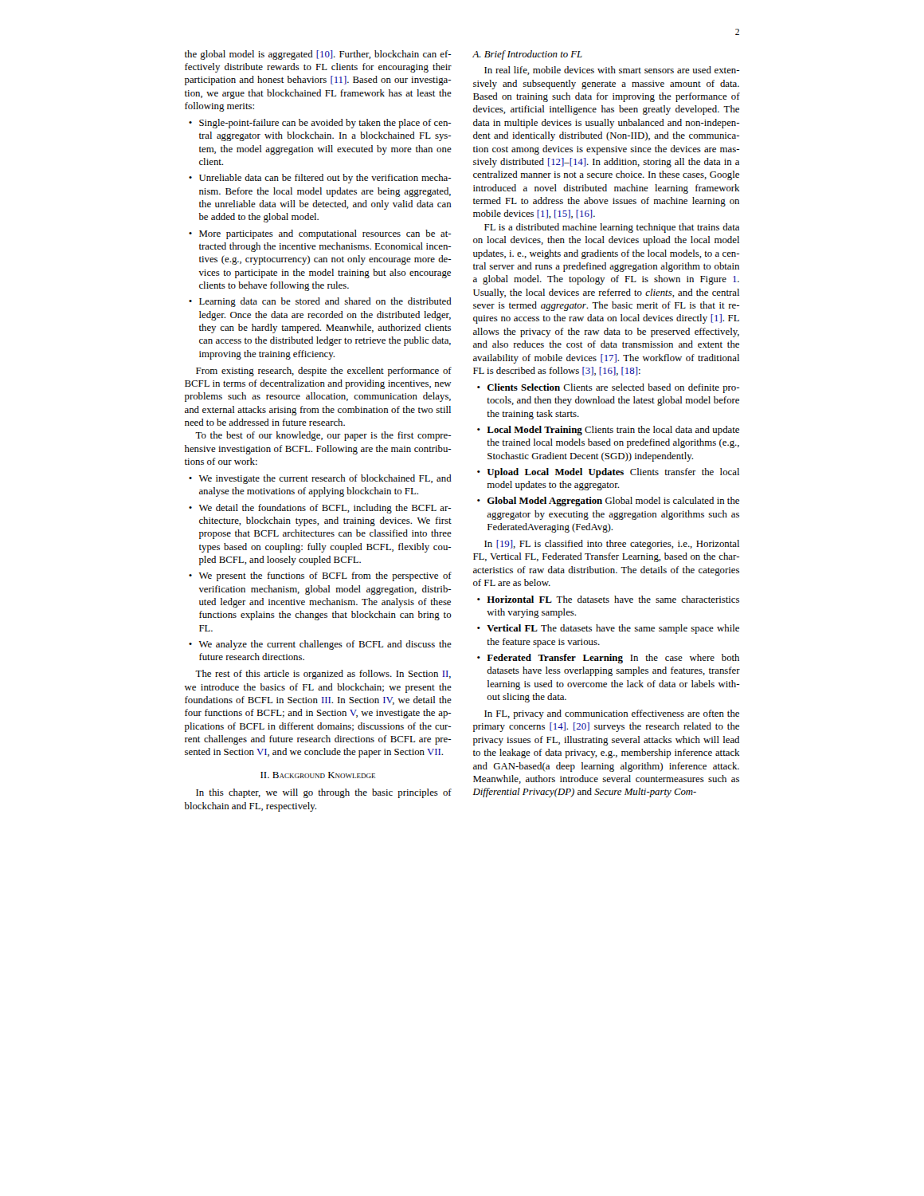2
the global model is aggregated [10]. Further, blockchain can effectively distribute rewards to FL clients for encouraging their participation and honest behaviors [11]. Based on our investigation, we argue that blockchained FL framework has at least the following merits:
Single-point-failure can be avoided by taken the place of central aggregator with blockchain. In a blockchained FL system, the model aggregation will executed by more than one client.
Unreliable data can be filtered out by the verification mechanism. Before the local model updates are being aggregated, the unreliable data will be detected, and only valid data can be added to the global model.
More participates and computational resources can be attracted through the incentive mechanisms. Economical incentives (e.g., cryptocurrency) can not only encourage more devices to participate in the model training but also encourage clients to behave following the rules.
Learning data can be stored and shared on the distributed ledger. Once the data are recorded on the distributed ledger, they can be hardly tampered. Meanwhile, authorized clients can access to the distributed ledger to retrieve the public data, improving the training efficiency.
From existing research, despite the excellent performance of BCFL in terms of decentralization and providing incentives, new problems such as resource allocation, communication delays, and external attacks arising from the combination of the two still need to be addressed in future research.
To the best of our knowledge, our paper is the first comprehensive investigation of BCFL. Following are the main contributions of our work:
We investigate the current research of blockchained FL, and analyse the motivations of applying blockchain to FL.
We detail the foundations of BCFL, including the BCFL architecture, blockchain types, and training devices. We first propose that BCFL architectures can be classified into three types based on coupling: fully coupled BCFL, flexibly coupled BCFL, and loosely coupled BCFL.
We present the functions of BCFL from the perspective of verification mechanism, global model aggregation, distributed ledger and incentive mechanism. The analysis of these functions explains the changes that blockchain can bring to FL.
We analyze the current challenges of BCFL and discuss the future research directions.
The rest of this article is organized as follows. In Section II, we introduce the basics of FL and blockchain; we present the foundations of BCFL in Section III. In Section IV, we detail the four functions of BCFL; and in Section V, we investigate the applications of BCFL in different domains; discussions of the current challenges and future research directions of BCFL are presented in Section VI, and we conclude the paper in Section VII.
II. Background Knowledge
In this chapter, we will go through the basic principles of blockchain and FL, respectively.
A. Brief Introduction to FL
In real life, mobile devices with smart sensors are used extensively and subsequently generate a massive amount of data. Based on training such data for improving the performance of devices, artificial intelligence has been greatly developed. The data in multiple devices is usually unbalanced and non-independent and identically distributed (Non-IID), and the communication cost among devices is expensive since the devices are massively distributed [12]–[14]. In addition, storing all the data in a centralized manner is not a secure choice. In these cases, Google introduced a novel distributed machine learning framework termed FL to address the above issues of machine learning on mobile devices [1], [15], [16].
FL is a distributed machine learning technique that trains data on local devices, then the local devices upload the local model updates, i. e., weights and gradients of the local models, to a central server and runs a predefined aggregation algorithm to obtain a global model. The topology of FL is shown in Figure 1. Usually, the local devices are referred to clients, and the central sever is termed aggregator. The basic merit of FL is that it requires no access to the raw data on local devices directly [1]. FL allows the privacy of the raw data to be preserved effectively, and also reduces the cost of data transmission and extent the availability of mobile devices [17]. The workflow of traditional FL is described as follows [3], [16], [18]:
Clients Selection Clients are selected based on definite protocols, and then they download the latest global model before the training task starts.
Local Model Training Clients train the local data and update the trained local models based on predefined algorithms (e.g., Stochastic Gradient Decent (SGD)) independently.
Upload Local Model Updates Clients transfer the local model updates to the aggregator.
Global Model Aggregation Global model is calculated in the aggregator by executing the aggregation algorithms such as FederatedAveraging (FedAvg).
In [19], FL is classified into three categories, i.e., Horizontal FL, Vertical FL, Federated Transfer Learning, based on the characteristics of raw data distribution. The details of the categories of FL are as below.
Horizontal FL The datasets have the same characteristics with varying samples.
Vertical FL The datasets have the same sample space while the feature space is various.
Federated Transfer Learning In the case where both datasets have less overlapping samples and features, transfer learning is used to overcome the lack of data or labels without slicing the data.
In FL, privacy and communication effectiveness are often the primary concerns [14]. [20] surveys the research related to the privacy issues of FL, illustrating several attacks which will lead to the leakage of data privacy, e.g., membership inference attack and GAN-based(a deep learning algorithm) inference attack. Meanwhile, authors introduce several countermeasures such as Differential Privacy(DP) and Secure Multi-party Com-